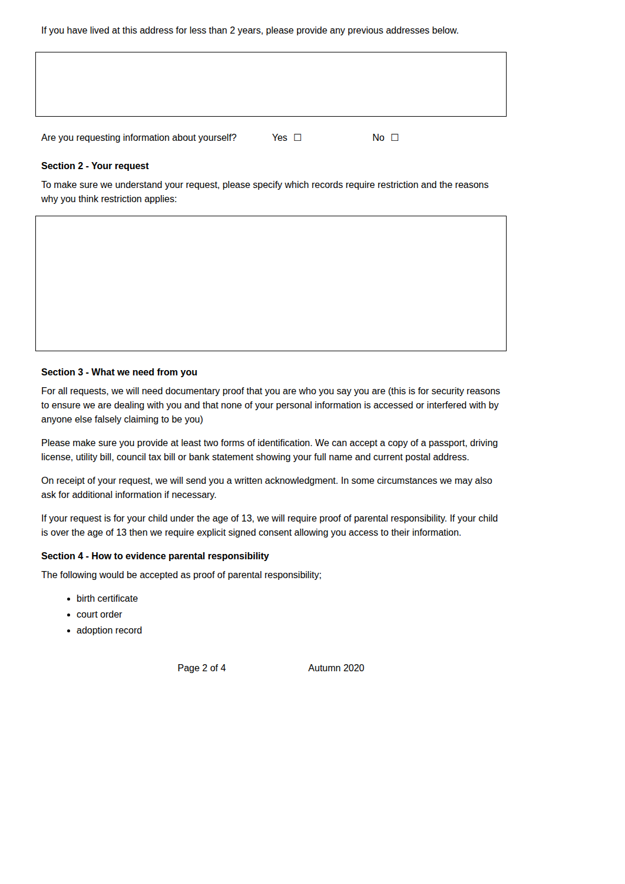If you have lived at this address for less than 2 years, please provide any previous addresses below.
Are you requesting information about yourself? Yes ☐ No ☐
Section 2 - Your request
To make sure we understand your request, please specify which records require restriction and the reasons why you think restriction applies:
Section 3 - What we need from you
For all requests, we will need documentary proof that you are who you say you are (this is for security reasons to ensure we are dealing with you and that none of your personal information is accessed or interfered with by anyone else falsely claiming to be you)
Please make sure you provide at least two forms of identification. We can accept a copy of a passport, driving license, utility bill, council tax bill or bank statement showing your full name and current postal address.
On receipt of your request, we will send you a written acknowledgment. In some circumstances we may also ask for additional information if necessary.
If your request is for your child under the age of 13, we will require proof of parental responsibility. If your child is over the age of 13 then we require explicit signed consent allowing you access to their information.
Section 4 - How to evidence parental responsibility
The following would be accepted as proof of parental responsibility;
birth certificate
court order
adoption record
Page 2 of 4 Autumn 2020